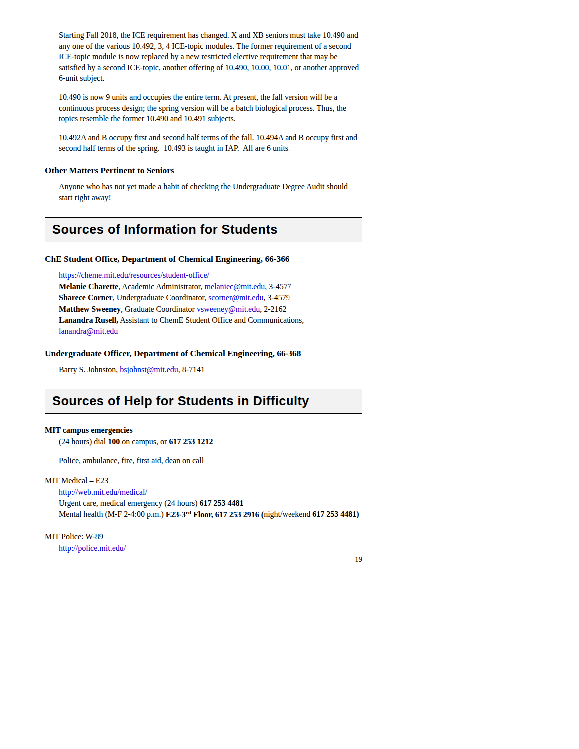Starting Fall 2018, the ICE requirement has changed. X and XB seniors must take 10.490 and any one of the various 10.492, 3, 4 ICE-topic modules. The former requirement of a second ICE-topic module is now replaced by a new restricted elective requirement that may be satisfied by a second ICE-topic, another offering of 10.490, 10.00, 10.01, or another approved 6-unit subject.
10.490 is now 9 units and occupies the entire term. At present, the fall version will be a continuous process design; the spring version will be a batch biological process. Thus, the topics resemble the former 10.490 and 10.491 subjects.
10.492A and B occupy first and second half terms of the fall. 10.494A and B occupy first and second half terms of the spring. 10.493 is taught in IAP. All are 6 units.
Other Matters Pertinent to Seniors
Anyone who has not yet made a habit of checking the Undergraduate Degree Audit should start right away!
Sources of Information for Students
ChE Student Office, Department of Chemical Engineering, 66-366
https://cheme.mit.edu/resources/student-office/
Melanie Charette, Academic Administrator, melaniec@mit.edu, 3-4577
Sharece Corner, Undergraduate Coordinator, scorner@mit.edu, 3-4579
Matthew Sweeney, Graduate Coordinator vsweeney@mit.edu, 2-2162
Lanandra Rusell, Assistant to ChemE Student Office and Communications, lanandra@mit.edu
Undergraduate Officer, Department of Chemical Engineering, 66-368
Barry S. Johnston, bsjohnst@mit.edu, 8-7141
Sources of Help for Students in Difficulty
MIT campus emergencies
(24 hours) dial 100 on campus, or 617 253 1212
Police, ambulance, fire, first aid, dean on call
MIT Medical – E23
http://web.mit.edu/medical/
Urgent care, medical emergency (24 hours) 617 253 4481
Mental health (M-F 2-4:00 p.m.) E23-3rd Floor, 617 253 2916 (night/weekend 617 253 4481)
MIT Police: W-89
http://police.mit.edu/
19